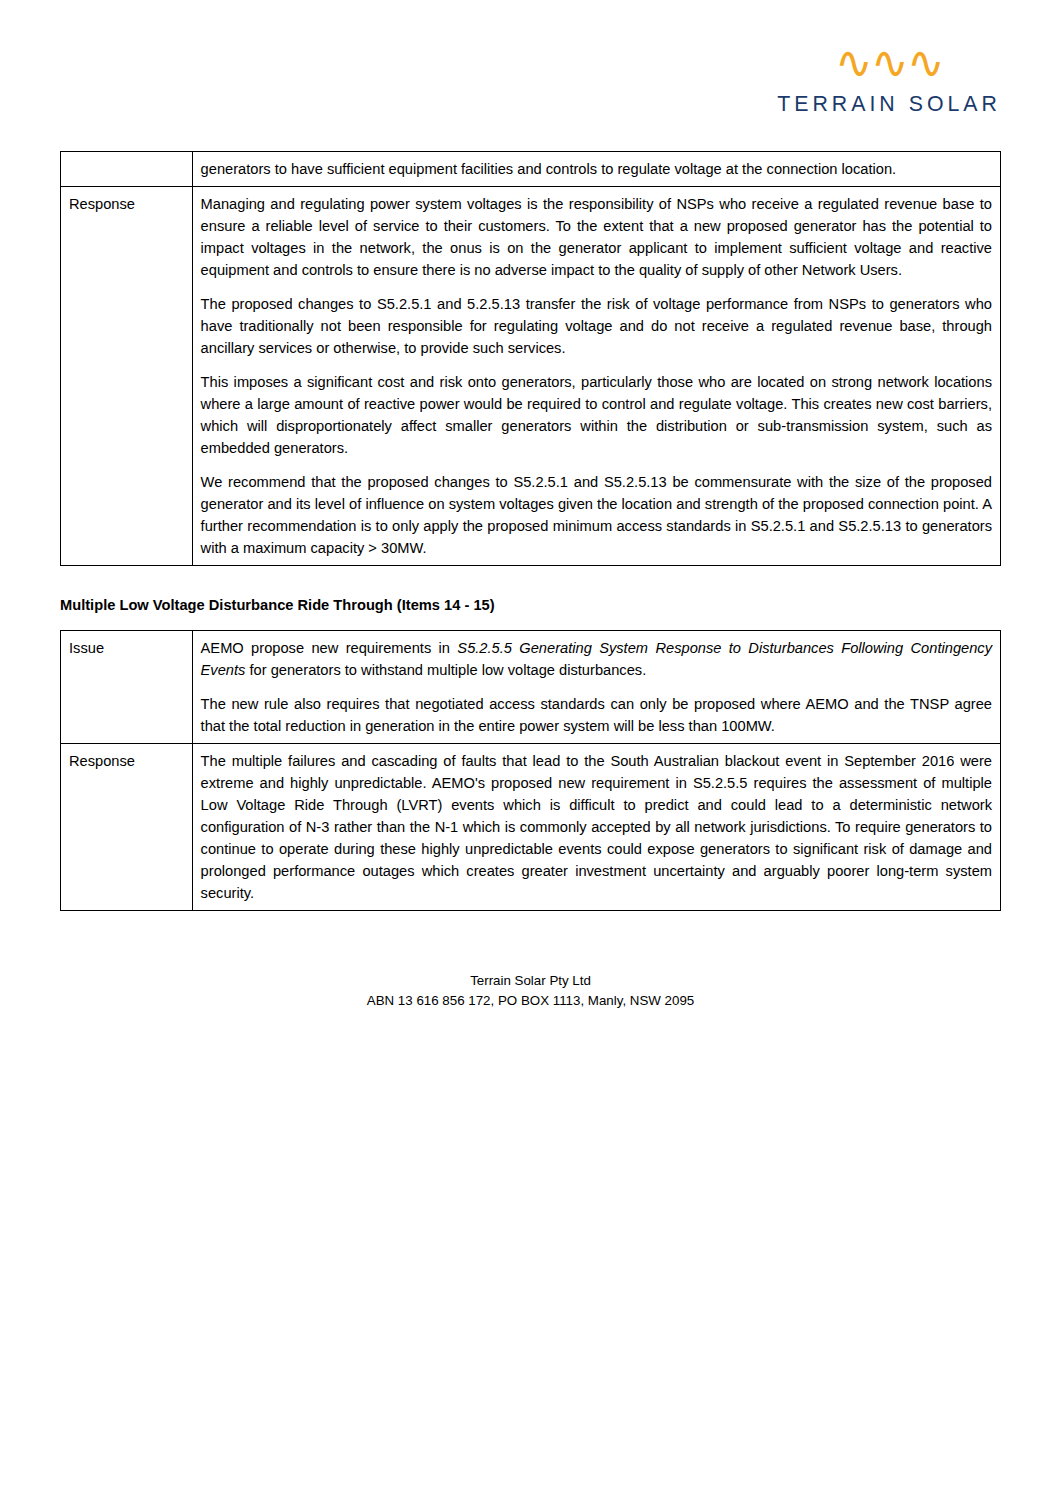∿∿∿
TERRAIN SOLAR
| | generators to have sufficient equipment facilities and controls to regulate voltage at the connection location. |
| Response | Managing and regulating power system voltages is the responsibility of NSPs who receive a regulated revenue base to ensure a reliable level of service to their customers. To the extent that a new proposed generator has the potential to impact voltages in the network, the onus is on the generator applicant to implement sufficient voltage and reactive equipment and controls to ensure there is no adverse impact to the quality of supply of other Network Users. The proposed changes to S5.2.5.1 and 5.2.5.13 transfer the risk of voltage performance from NSPs to generators who have traditionally not been responsible for regulating voltage and do not receive a regulated revenue base, through ancillary services or otherwise, to provide such services. This imposes a significant cost and risk onto generators, particularly those who are located on strong network locations where a large amount of reactive power would be required to control and regulate voltage. This creates new cost barriers, which will disproportionately affect smaller generators within the distribution or sub-transmission system, such as embedded generators. We recommend that the proposed changes to S5.2.5.1 and S5.2.5.13 be commensurate with the size of the proposed generator and its level of influence on system voltages given the location and strength of the proposed connection point. A further recommendation is to only apply the proposed minimum access standards in S5.2.5.1 and S5.2.5.13 to generators with a maximum capacity > 30MW. |
Multiple Low Voltage Disturbance Ride Through (Items 14 - 15)
| Issue | AEMO propose new requirements in S5.2.5.5 Generating System Response to Disturbances Following Contingency Events for generators to withstand multiple low voltage disturbances. The new rule also requires that negotiated access standards can only be proposed where AEMO and the TNSP agree that the total reduction in generation in the entire power system will be less than 100MW. |
| Response | The multiple failures and cascading of faults that lead to the South Australian blackout event in September 2016 were extreme and highly unpredictable. AEMO's proposed new requirement in S5.2.5.5 requires the assessment of multiple Low Voltage Ride Through (LVRT) events which is difficult to predict and could lead to a deterministic network configuration of N-3 rather than the N-1 which is commonly accepted by all network jurisdictions. To require generators to continue to operate during these highly unpredictable events could expose generators to significant risk of damage and prolonged performance outages which creates greater investment uncertainty and arguably poorer long-term system security. |
Terrain Solar Pty Ltd
ABN 13 616 856 172, PO BOX 1113, Manly, NSW 2095